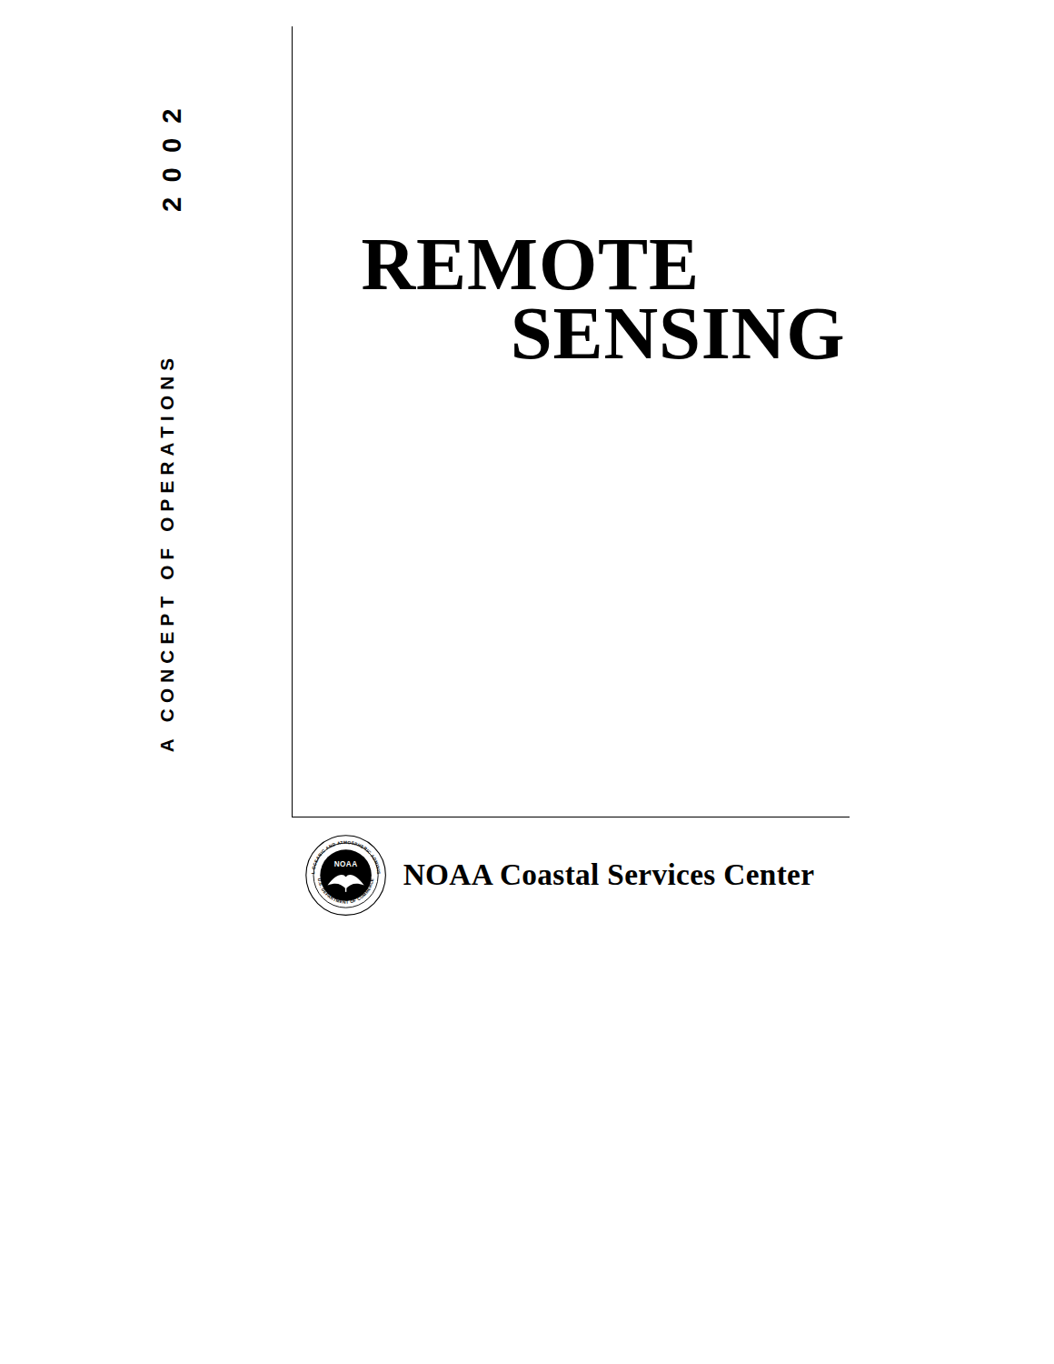2002
A CONCEPT OF OPERATIONS
REMOTE SENSING
NATIONAL OCEANIC AND ATMOSPHERIC ADMINISTRATION U.S. DEPARTMENT OF COMMERCE NOAA
NOAA Coastal Services Center